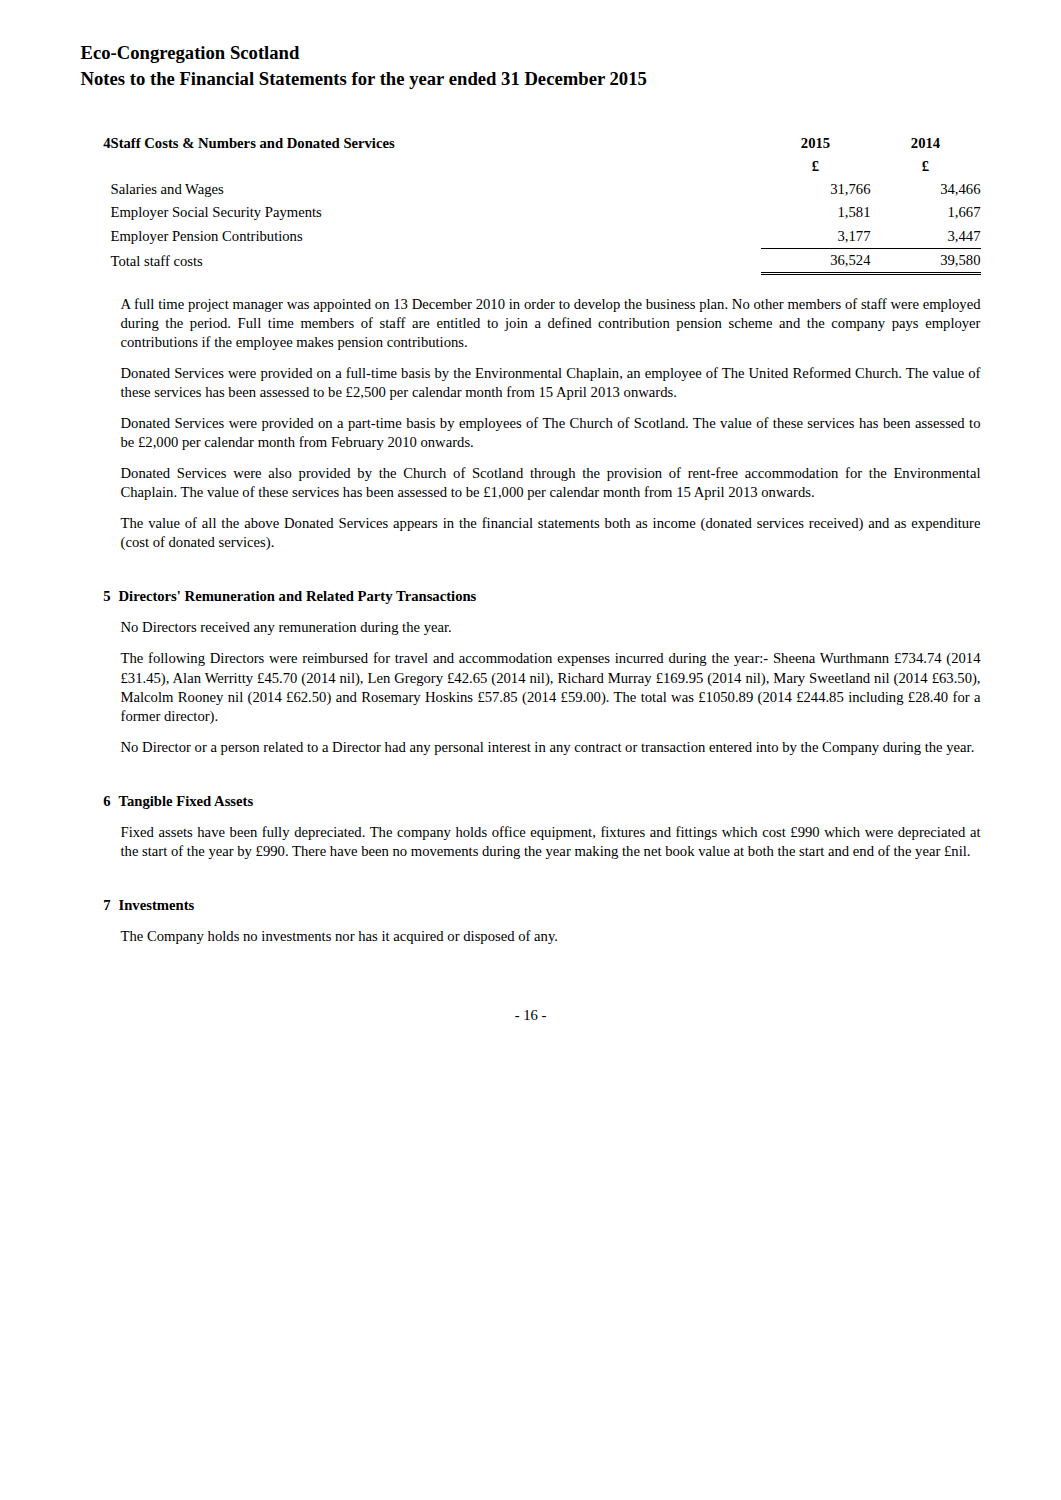Eco-Congregation Scotland
Notes to the Financial Statements for the year ended 31 December 2015
| 4 | Staff Costs & Numbers and Donated Services | 2015 | 2014 |
| | | £ | £ |
| | Salaries and Wages | 31,766 | 34,466 |
| | Employer Social Security Payments | 1,581 | 1,667 |
| | Employer Pension Contributions | 3,177 | 3,447 |
| | Total staff costs | 36,524 | 39,580 |
A full time project manager was appointed on 13 December 2010 in order to develop the business plan. No other members of staff were employed during the period. Full time members of staff are entitled to join a defined contribution pension scheme and the company pays employer contributions if the employee makes pension contributions.
Donated Services were provided on a full-time basis by the Environmental Chaplain, an employee of The United Reformed Church. The value of these services has been assessed to be £2,500 per calendar month from 15 April 2013 onwards.
Donated Services were provided on a part-time basis by employees of The Church of Scotland. The value of these services has been assessed to be £2,000 per calendar month from February 2010 onwards.
Donated Services were also provided by the Church of Scotland through the provision of rent-free accommodation for the Environmental Chaplain. The value of these services has been assessed to be £1,000 per calendar month from 15 April 2013 onwards.
The value of all the above Donated Services appears in the financial statements both as income (donated services received) and as expenditure (cost of donated services).
5 Directors' Remuneration and Related Party Transactions
No Directors received any remuneration during the year.
The following Directors were reimbursed for travel and accommodation expenses incurred during the year:- Sheena Wurthmann £734.74 (2014 £31.45), Alan Werritty £45.70 (2014 nil), Len Gregory £42.65 (2014 nil), Richard Murray £169.95 (2014 nil), Mary Sweetland nil (2014 £63.50), Malcolm Rooney nil (2014 £62.50) and Rosemary Hoskins £57.85 (2014 £59.00). The total was £1050.89 (2014 £244.85 including £28.40 for a former director).
No Director or a person related to a Director had any personal interest in any contract or transaction entered into by the Company during the year.
6 Tangible Fixed Assets
Fixed assets have been fully depreciated. The company holds office equipment, fixtures and fittings which cost £990 which were depreciated at the start of the year by £990. There have been no movements during the year making the net book value at both the start and end of the year £nil.
7 Investments
The Company holds no investments nor has it acquired or disposed of any.
- 16 -